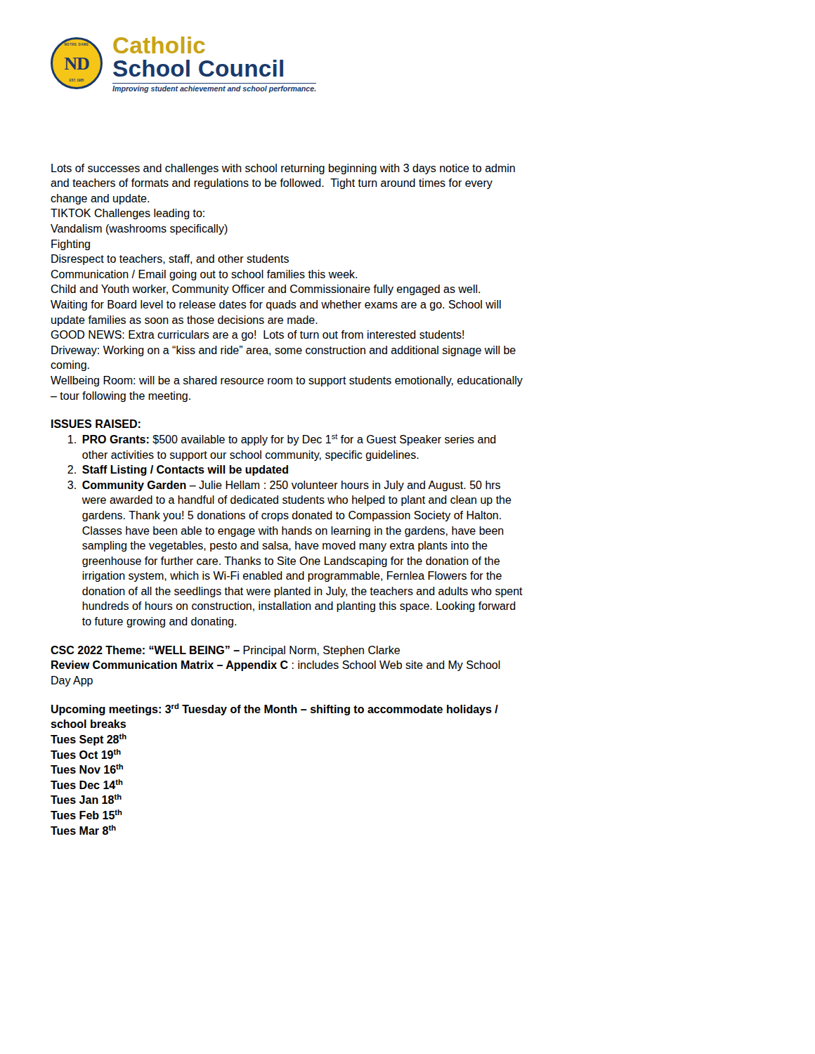EST. 1985
Catholic
School Council
Improving student achievement and school performance.
Lots of successes and challenges with school returning beginning with 3 days notice to admin and teachers of formats and regulations to be followed. Tight turn around times for every change and update.
TIKTOK Challenges leading to:
Vandalism (washrooms specifically)
Fighting
Disrespect to teachers, staff, and other students
Communication / Email going out to school families this week.
Child and Youth worker, Community Officer and Commissionaire fully engaged as well.
Waiting for Board level to release dates for quads and whether exams are a go. School will update families as soon as those decisions are made.
GOOD NEWS: Extra curriculars are a go! Lots of turn out from interested students!
Driveway: Working on a “kiss and ride” area, some construction and additional signage will be coming.
Wellbeing Room: will be a shared resource room to support students emotionally, educationally – tour following the meeting.
ISSUES RAISED:
PRO Grants: $500 available to apply for by Dec 1st for a Guest Speaker series and other activities to support our school community, specific guidelines.
Staff Listing / Contacts will be updated
Community Garden – Julie Hellam : 250 volunteer hours in July and August. 50 hrs were awarded to a handful of dedicated students who helped to plant and clean up the gardens. Thank you! 5 donations of crops donated to Compassion Society of Halton. Classes have been able to engage with hands on learning in the gardens, have been sampling the vegetables, pesto and salsa, have moved many extra plants into the greenhouse for further care. Thanks to Site One Landscaping for the donation of the irrigation system, which is Wi-Fi enabled and programmable, Fernlea Flowers for the donation of all the seedlings that were planted in July, the teachers and adults who spent hundreds of hours on construction, installation and planting this space. Looking forward to future growing and donating.
CSC 2022 Theme: “WELL BEING” – Principal Norm, Stephen Clarke
Review Communication Matrix – Appendix C : includes School Web site and My School Day App
Upcoming meetings: 3rd Tuesday of the Month – shifting to accommodate holidays / school breaks
Tues Sept 28th
Tues Oct 19th
Tues Nov 16th
Tues Dec 14th
Tues Jan 18th
Tues Feb 15th
Tues Mar 8th